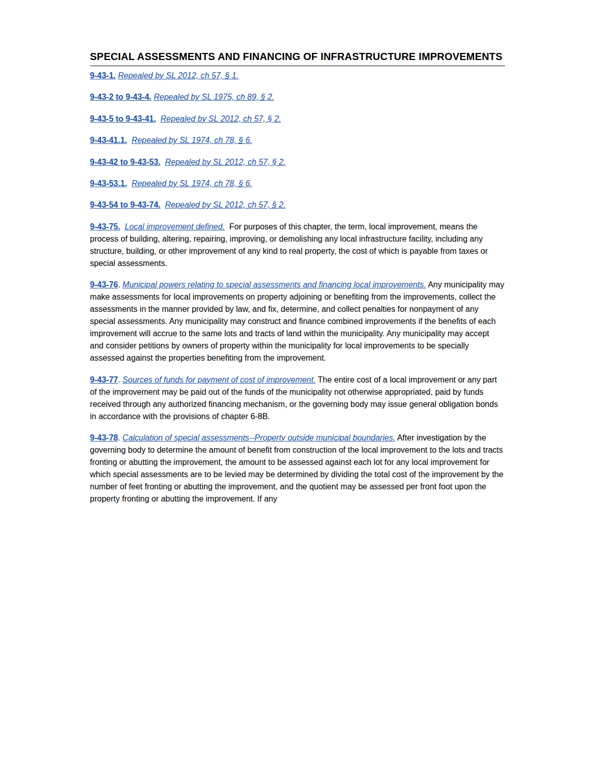SPECIAL ASSESSMENTS AND FINANCING OF INFRASTRUCTURE IMPROVEMENTS
9-43-1. Repealed by SL 2012, ch 57, § 1.
9-43-2 to 9-43-4. Repealed by SL 1975, ch 89, § 2.
9-43-5 to 9-43-41. Repealed by SL 2012, ch 57, § 2.
9-43-41.1. Repealed by SL 1974, ch 78, § 6.
9-43-42 to 9-43-53. Repealed by SL 2012, ch 57, § 2.
9-43-53.1. Repealed by SL 1974, ch 78, § 6.
9-43-54 to 9-43-74. Repealed by SL 2012, ch 57, § 2.
9-43-75. Local improvement defined. For purposes of this chapter, the term, local improvement, means the process of building, altering, repairing, improving, or demolishing any local infrastructure facility, including any structure, building, or other improvement of any kind to real property, the cost of which is payable from taxes or special assessments.
9-43-76. Municipal powers relating to special assessments and financing local improvements. Any municipality may make assessments for local improvements on property adjoining or benefiting from the improvements, collect the assessments in the manner provided by law, and fix, determine, and collect penalties for nonpayment of any special assessments. Any municipality may construct and finance combined improvements if the benefits of each improvement will accrue to the same lots and tracts of land within the municipality. Any municipality may accept and consider petitions by owners of property within the municipality for local improvements to be specially assessed against the properties benefiting from the improvement.
9-43-77. Sources of funds for payment of cost of improvement. The entire cost of a local improvement or any part of the improvement may be paid out of the funds of the municipality not otherwise appropriated, paid by funds received through any authorized financing mechanism, or the governing body may issue general obligation bonds in accordance with the provisions of chapter 6-8B.
9-43-78. Calculation of special assessments--Property outside municipal boundaries. After investigation by the governing body to determine the amount of benefit from construction of the local improvement to the lots and tracts fronting or abutting the improvement, the amount to be assessed against each lot for any local improvement for which special assessments are to be levied may be determined by dividing the total cost of the improvement by the number of feet fronting or abutting the improvement, and the quotient may be assessed per front foot upon the property fronting or abutting the improvement. If any